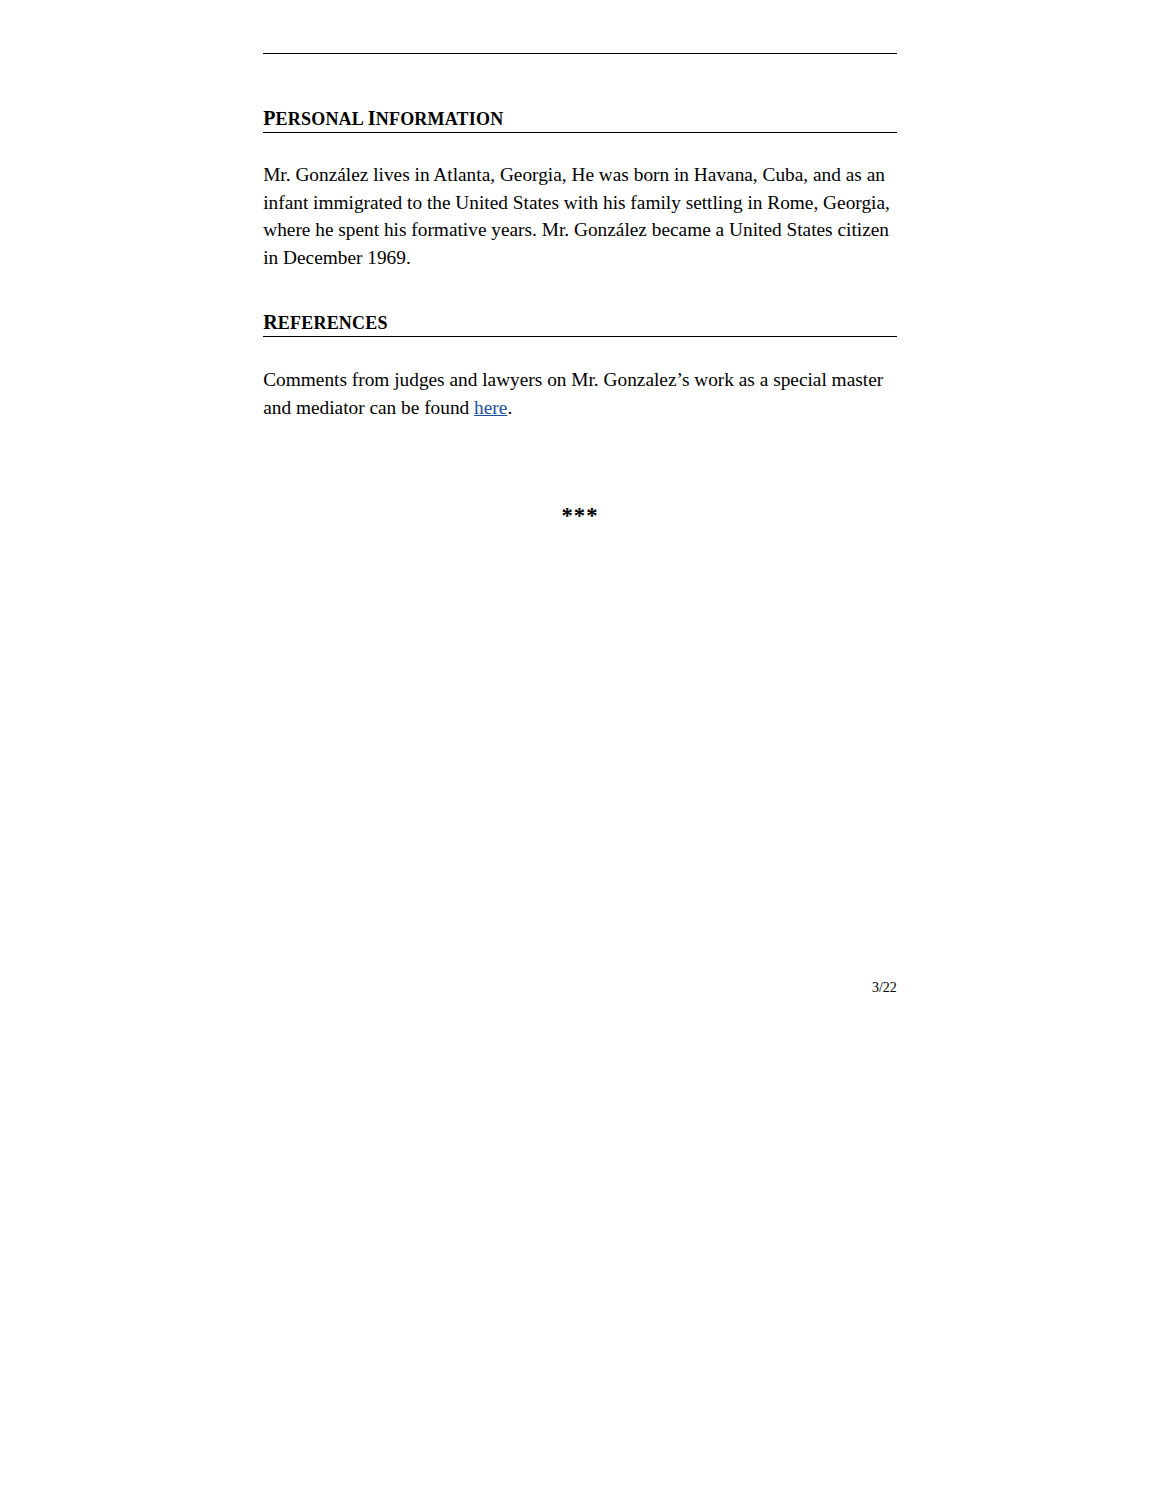PERSONAL INFORMATION
Mr. González lives in Atlanta, Georgia, He was born in Havana, Cuba, and as an infant immigrated to the United States with his family settling in Rome, Georgia, where he spent his formative years. Mr. González became a United States citizen in December 1969.
REFERENCES
Comments from judges and lawyers on Mr. Gonzalez’s work as a special master and mediator can be found here.
***
3/22